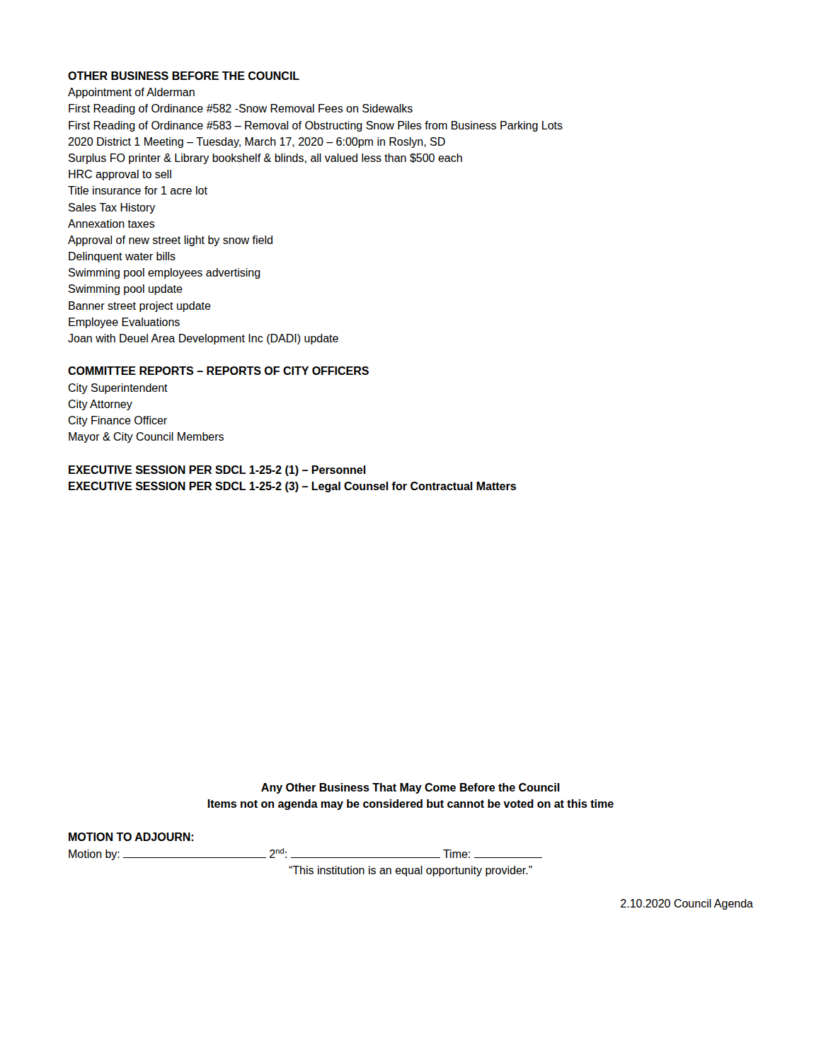OTHER BUSINESS BEFORE THE COUNCIL
Appointment of Alderman
First Reading of Ordinance #582 -Snow Removal Fees on Sidewalks
First Reading of Ordinance #583 – Removal of Obstructing Snow Piles from Business Parking Lots
2020 District 1 Meeting – Tuesday, March 17, 2020 – 6:00pm in Roslyn, SD
Surplus FO printer & Library bookshelf & blinds, all valued less than $500 each
HRC approval to sell
Title insurance for 1 acre lot
Sales Tax History
Annexation taxes
Approval of new street light by snow field
Delinquent water bills
Swimming pool employees advertising
Swimming pool update
Banner street project update
Employee Evaluations
Joan with Deuel Area Development Inc (DADI) update
COMMITTEE REPORTS – REPORTS OF CITY OFFICERS
City Superintendent
City Attorney
City Finance Officer
Mayor & City Council Members
EXECUTIVE SESSION PER SDCL 1-25-2 (1) – Personnel
EXECUTIVE SESSION PER SDCL 1-25-2 (3) – Legal Counsel for Contractual Matters
Any Other Business That May Come Before the Council
Items not on agenda may be considered but cannot be voted on at this time
MOTION TO ADJOURN:
Motion by: 2nd: Time:
“This institution is an equal opportunity provider.”
2.10.2020 Council Agenda